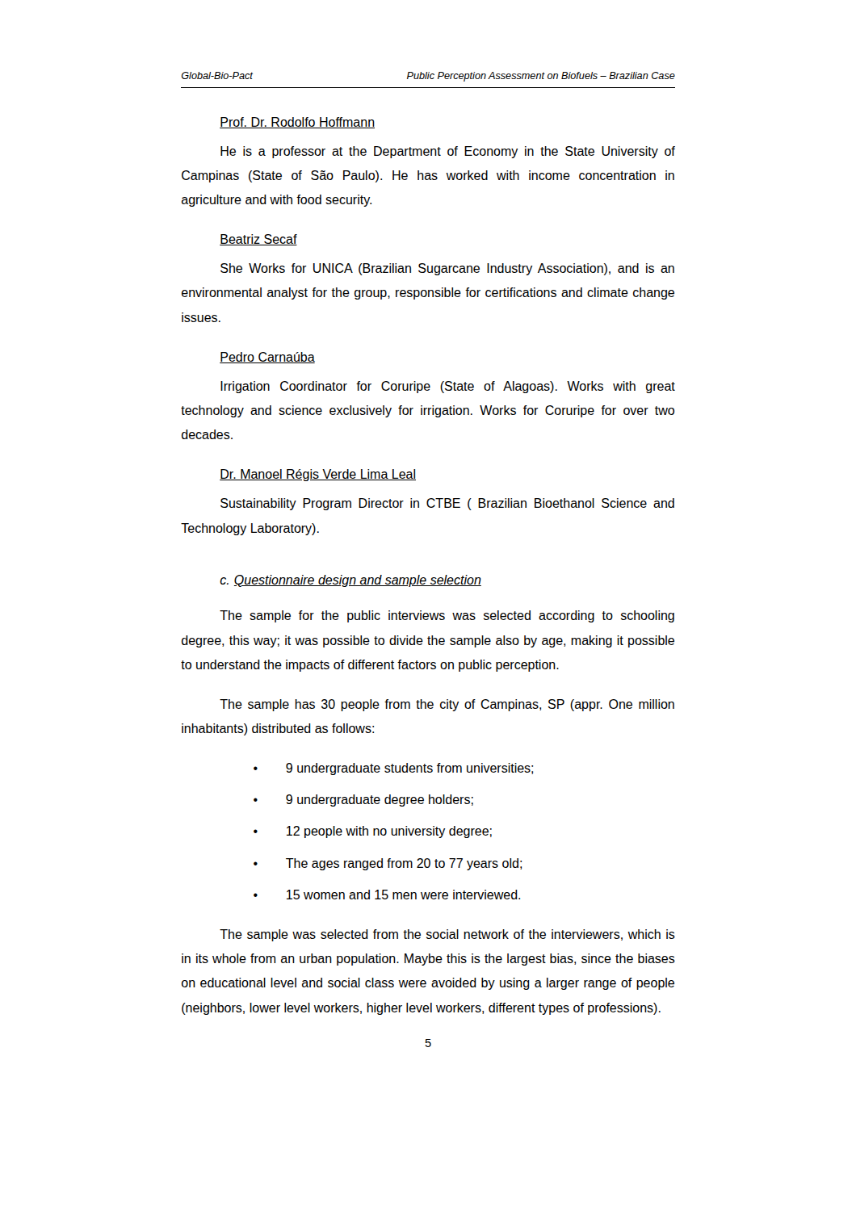Global-Bio-Pact
Public Perception Assessment on Biofuels – Brazilian Case
Prof. Dr. Rodolfo Hoffmann
He is a professor at the Department of Economy in the State University of Campinas (State of São Paulo). He has worked with income concentration in agriculture and with food security.
Beatriz Secaf
She Works for UNICA (Brazilian Sugarcane Industry Association), and is an environmental analyst for the group, responsible for certifications and climate change issues.
Pedro Carnaúba
Irrigation Coordinator for Coruripe (State of Alagoas). Works with great technology and science exclusively for irrigation. Works for Coruripe for over two decades.
Dr. Manoel Régis Verde Lima Leal
Sustainability Program Director in CTBE ( Brazilian Bioethanol Science and Technology Laboratory).
c. Questionnaire design and sample selection
The sample for the public interviews was selected according to schooling degree, this way; it was possible to divide the sample also by age, making it possible to understand the impacts of different factors on public perception.
The sample has 30 people from the city of Campinas, SP (appr. One million inhabitants) distributed as follows:
9 undergraduate students from universities;
9 undergraduate degree holders;
12 people with no university degree;
The ages ranged from 20 to 77 years old;
15 women and 15 men were interviewed.
The sample was selected from the social network of the interviewers, which is in its whole from an urban population. Maybe this is the largest bias, since the biases on educational level and social class were avoided by using a larger range of people (neighbors, lower level workers, higher level workers, different types of professions).
5